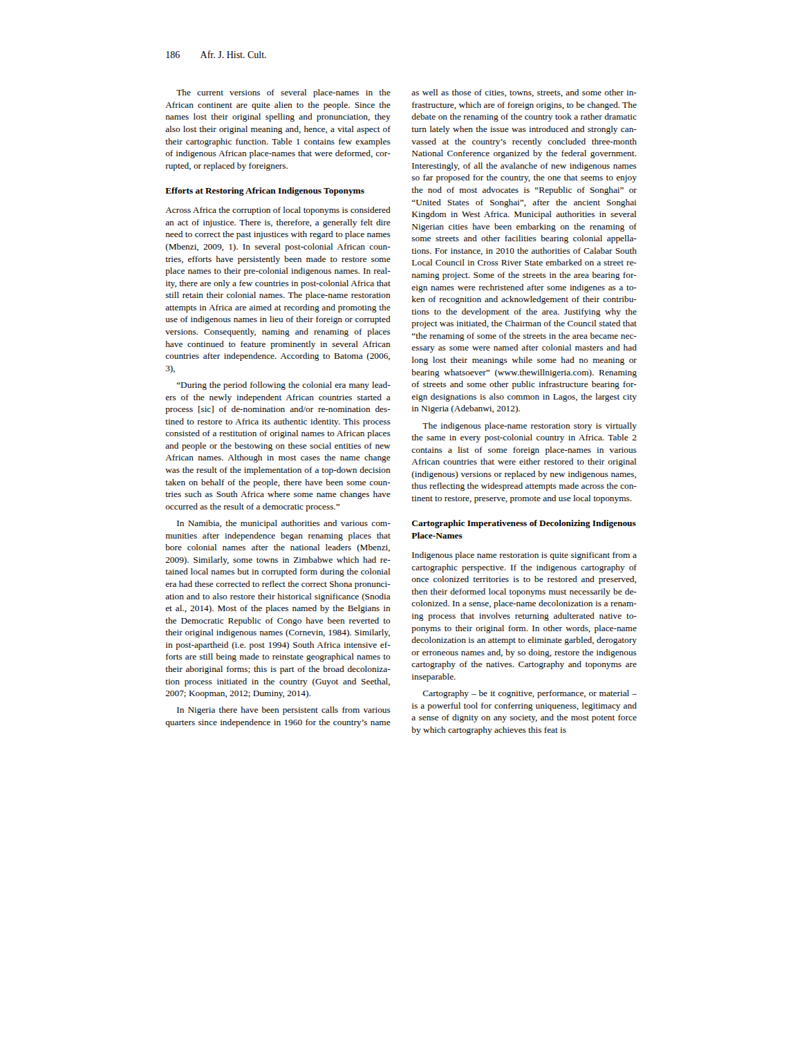186 Afr. J. Hist. Cult.
The current versions of several place-names in the African continent are quite alien to the people. Since the names lost their original spelling and pronunciation, they also lost their original meaning and, hence, a vital aspect of their cartographic function. Table 1 contains few examples of indigenous African place-names that were deformed, corrupted, or replaced by foreigners.
Efforts at Restoring African Indigenous Toponyms
Across Africa the corruption of local toponyms is considered an act of injustice. There is, therefore, a generally felt dire need to correct the past injustices with regard to place names (Mbenzi, 2009, 1). In several post-colonial African countries, efforts have persistently been made to restore some place names to their pre-colonial indigenous names. In reality, there are only a few countries in post-colonial Africa that still retain their colonial names. The place-name restoration attempts in Africa are aimed at recording and promoting the use of indigenous names in lieu of their foreign or corrupted versions. Consequently, naming and renaming of places have continued to feature prominently in several African countries after independence. According to Batoma (2006, 3),
“During the period following the colonial era many leaders of the newly independent African countries started a process [sic] of de-nomination and/or re-nomination destined to restore to Africa its authentic identity. This process consisted of a restitution of original names to African places and people or the bestowing on these social entities of new African names. Although in most cases the name change was the result of the implementation of a top-down decision taken on behalf of the people, there have been some countries such as South Africa where some name changes have occurred as the result of a democratic process.”
In Namibia, the municipal authorities and various communities after independence began renaming places that bore colonial names after the national leaders (Mbenzi, 2009). Similarly, some towns in Zimbabwe which had retained local names but in corrupted form during the colonial era had these corrected to reflect the correct Shona pronunciation and to also restore their historical significance (Snodia et al., 2014). Most of the places named by the Belgians in the Democratic Republic of Congo have been reverted to their original indigenous names (Cornevin, 1984). Similarly, in post-apartheid (i.e. post 1994) South Africa intensive efforts are still being made to reinstate geographical names to their aboriginal forms; this is part of the broad decolonization process initiated in the country (Guyot and Seethal, 2007; Koopman, 2012; Duminy, 2014).
In Nigeria there have been persistent calls from various quarters since independence in 1960 for the country’s name as well as those of cities, towns, streets, and some other infrastructure, which are of foreign origins, to be changed. The debate on the renaming of the country took a rather dramatic turn lately when the issue was introduced and strongly canvassed at the country’s recently concluded three-month National Conference organized by the federal government. Interestingly, of all the avalanche of new indigenous names so far proposed for the country, the one that seems to enjoy the nod of most advocates is “Republic of Songhai” or “United States of Songhai”, after the ancient Songhai Kingdom in West Africa. Municipal authorities in several Nigerian cities have been embarking on the renaming of some streets and other facilities bearing colonial appellations. For instance, in 2010 the authorities of Calabar South Local Council in Cross River State embarked on a street renaming project. Some of the streets in the area bearing foreign names were rechristened after some indigenes as a token of recognition and acknowledgement of their contributions to the development of the area. Justifying why the project was initiated, the Chairman of the Council stated that “the renaming of some of the streets in the area became necessary as some were named after colonial masters and had long lost their meanings while some had no meaning or bearing whatsoever” (www.thewillnigeria.com). Renaming of streets and some other public infrastructure bearing foreign designations is also common in Lagos, the largest city in Nigeria (Adebanwi, 2012).
The indigenous place-name restoration story is virtually the same in every post-colonial country in Africa. Table 2 contains a list of some foreign place-names in various African countries that were either restored to their original (indigenous) versions or replaced by new indigenous names, thus reflecting the widespread attempts made across the continent to restore, preserve, promote and use local toponyms.
Cartographic Imperativeness of Decolonizing Indigenous Place-Names
Indigenous place name restoration is quite significant from a cartographic perspective. If the indigenous cartography of once colonized territories is to be restored and preserved, then their deformed local toponyms must necessarily be decolonized. In a sense, place-name decolonization is a renaming process that involves returning adulterated native toponyms to their original form. In other words, place-name decolonization is an attempt to eliminate garbled, derogatory or erroneous names and, by so doing, restore the indigenous cartography of the natives. Cartography and toponyms are inseparable.
Cartography – be it cognitive, performance, or material – is a powerful tool for conferring uniqueness, legitimacy and a sense of dignity on any society, and the most potent force by which cartography achieves this feat is